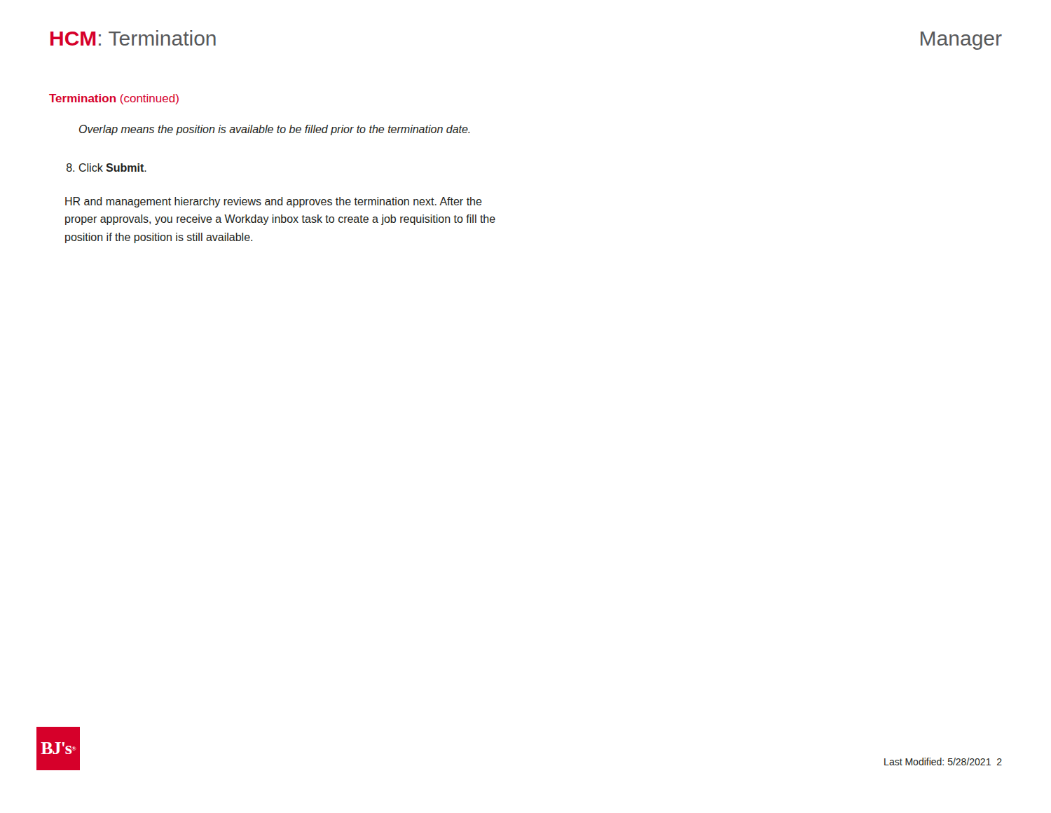HCM: Termination
Manager
Termination (continued)
Overlap means the position is available to be filled prior to the termination date.
Click Submit.
HR and management hierarchy reviews and approves the termination next. After the proper approvals, you receive a Workday inbox task to create a job requisition to fill the position if the position is still available.
BJ's®
Last Modified: 5/28/2021 2